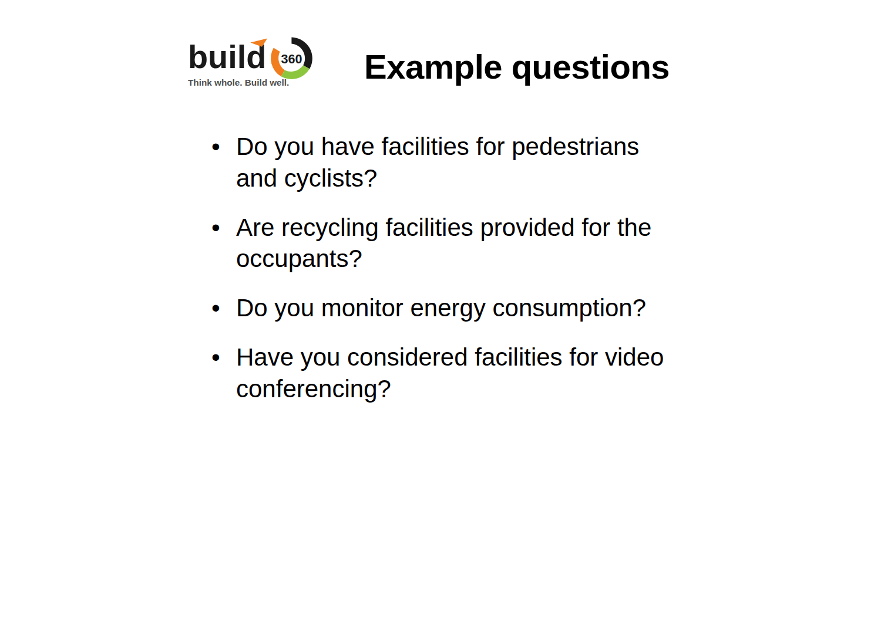build 360 — Think whole. Build well. build 360 Think whole. Build well.
Example questions
Do you have facilities for pedestrians and cyclists?
Are recycling facilities provided for the occupants?
Do you monitor energy consumption?
Have you considered facilities for video conferencing?